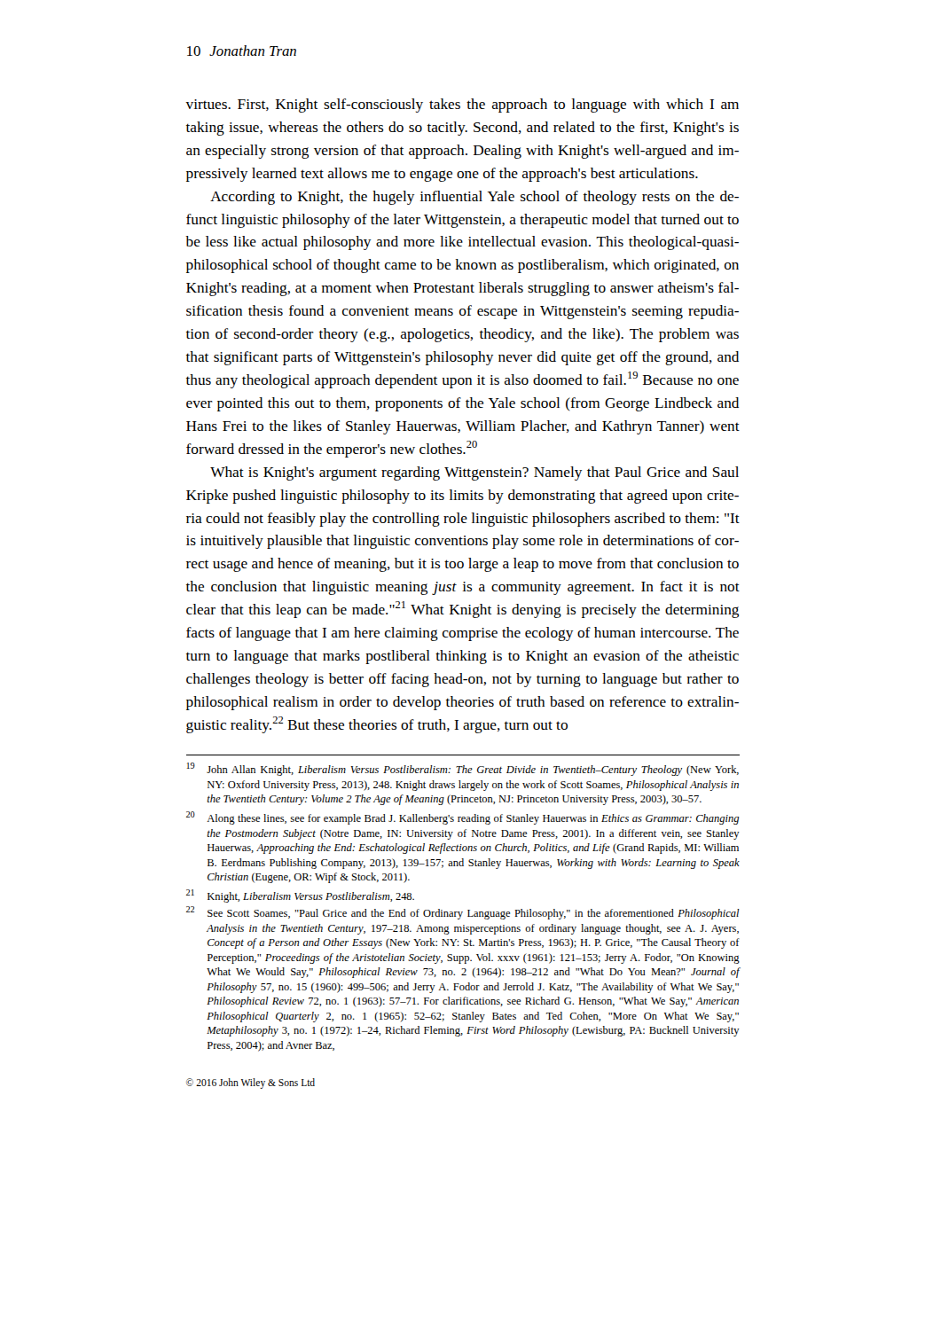10 Jonathan Tran
virtues. First, Knight self-consciously takes the approach to language with which I am taking issue, whereas the others do so tacitly. Second, and related to the first, Knight's is an especially strong version of that approach. Dealing with Knight's well-argued and impressively learned text allows me to engage one of the approach's best articulations.
According to Knight, the hugely influential Yale school of theology rests on the defunct linguistic philosophy of the later Wittgenstein, a therapeutic model that turned out to be less like actual philosophy and more like intellectual evasion. This theological-quasi-philosophical school of thought came to be known as postliberalism, which originated, on Knight's reading, at a moment when Protestant liberals struggling to answer atheism's falsification thesis found a convenient means of escape in Wittgenstein's seeming repudiation of second-order theory (e.g., apologetics, theodicy, and the like). The problem was that significant parts of Wittgenstein's philosophy never did quite get off the ground, and thus any theological approach dependent upon it is also doomed to fail.19 Because no one ever pointed this out to them, proponents of the Yale school (from George Lindbeck and Hans Frei to the likes of Stanley Hauerwas, William Placher, and Kathryn Tanner) went forward dressed in the emperor's new clothes.20
What is Knight's argument regarding Wittgenstein? Namely that Paul Grice and Saul Kripke pushed linguistic philosophy to its limits by demonstrating that agreed upon criteria could not feasibly play the controlling role linguistic philosophers ascribed to them: "It is intuitively plausible that linguistic conventions play some role in determinations of correct usage and hence of meaning, but it is too large a leap to move from that conclusion to the conclusion that linguistic meaning just is a community agreement. In fact it is not clear that this leap can be made."21 What Knight is denying is precisely the determining facts of language that I am here claiming comprise the ecology of human intercourse. The turn to language that marks postliberal thinking is to Knight an evasion of the atheistic challenges theology is better off facing head-on, not by turning to language but rather to philosophical realism in order to develop theories of truth based on reference to extralinguistic reality.22 But these theories of truth, I argue, turn out to
John Allan Knight, Liberalism Versus Postliberalism: The Great Divide in Twentieth–Century Theology (New York, NY: Oxford University Press, 2013), 248. Knight draws largely on the work of Scott Soames, Philosophical Analysis in the Twentieth Century: Volume 2 The Age of Meaning (Princeton, NJ: Princeton University Press, 2003), 30–57.
Along these lines, see for example Brad J. Kallenberg's reading of Stanley Hauerwas in Ethics as Grammar: Changing the Postmodern Subject (Notre Dame, IN: University of Notre Dame Press, 2001). In a different vein, see Stanley Hauerwas, Approaching the End: Eschatological Reflections on Church, Politics, and Life (Grand Rapids, MI: William B. Eerdmans Publishing Company, 2013), 139–157; and Stanley Hauerwas, Working with Words: Learning to Speak Christian (Eugene, OR: Wipf & Stock, 2011).
Knight, Liberalism Versus Postliberalism, 248.
See Scott Soames, "Paul Grice and the End of Ordinary Language Philosophy," in the aforementioned Philosophical Analysis in the Twentieth Century, 197–218. Among misperceptions of ordinary language thought, see A. J. Ayers, Concept of a Person and Other Essays (New York: NY: St. Martin's Press, 1963); H. P. Grice, "The Causal Theory of Perception," Proceedings of the Aristotelian Society, Supp. Vol. xxxv (1961): 121–153; Jerry A. Fodor, "On Knowing What We Would Say," Philosophical Review 73, no. 2 (1964): 198–212 and "What Do You Mean?" Journal of Philosophy 57, no. 15 (1960): 499–506; and Jerry A. Fodor and Jerrold J. Katz, "The Availability of What We Say," Philosophical Review 72, no. 1 (1963): 57–71. For clarifications, see Richard G. Henson, "What We Say," American Philosophical Quarterly 2, no. 1 (1965): 52–62; Stanley Bates and Ted Cohen, "More On What We Say," Metaphilosophy 3, no. 1 (1972): 1–24, Richard Fleming, First Word Philosophy (Lewisburg, PA: Bucknell University Press, 2004); and Avner Baz,
© 2016 John Wiley & Sons Ltd